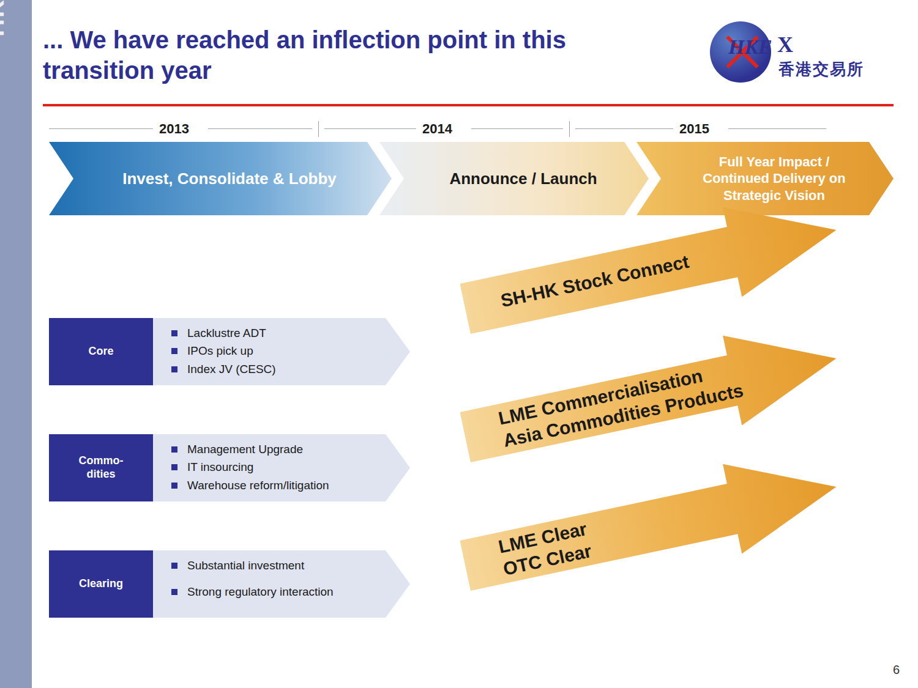HKEx
... We have reached an inflection point in this transition year
HKE
X
香港交易所
2013
2014
2015
Invest, Consolidate & Lobby
Announce / Launch
Full Year Impact /
Continued Delivery on
Strategic Vision
Core
Lacklustre ADT
IPOs pick up
Index JV (CESC)
Commo-
dities
Management Upgrade
IT insourcing
Warehouse reform/litigation
Clearing
Substantial investment
Strong regulatory interaction
SH-HK Stock Connect
LME Commercialisation
Asia Commodities Products
LME Clear
OTC Clear
6